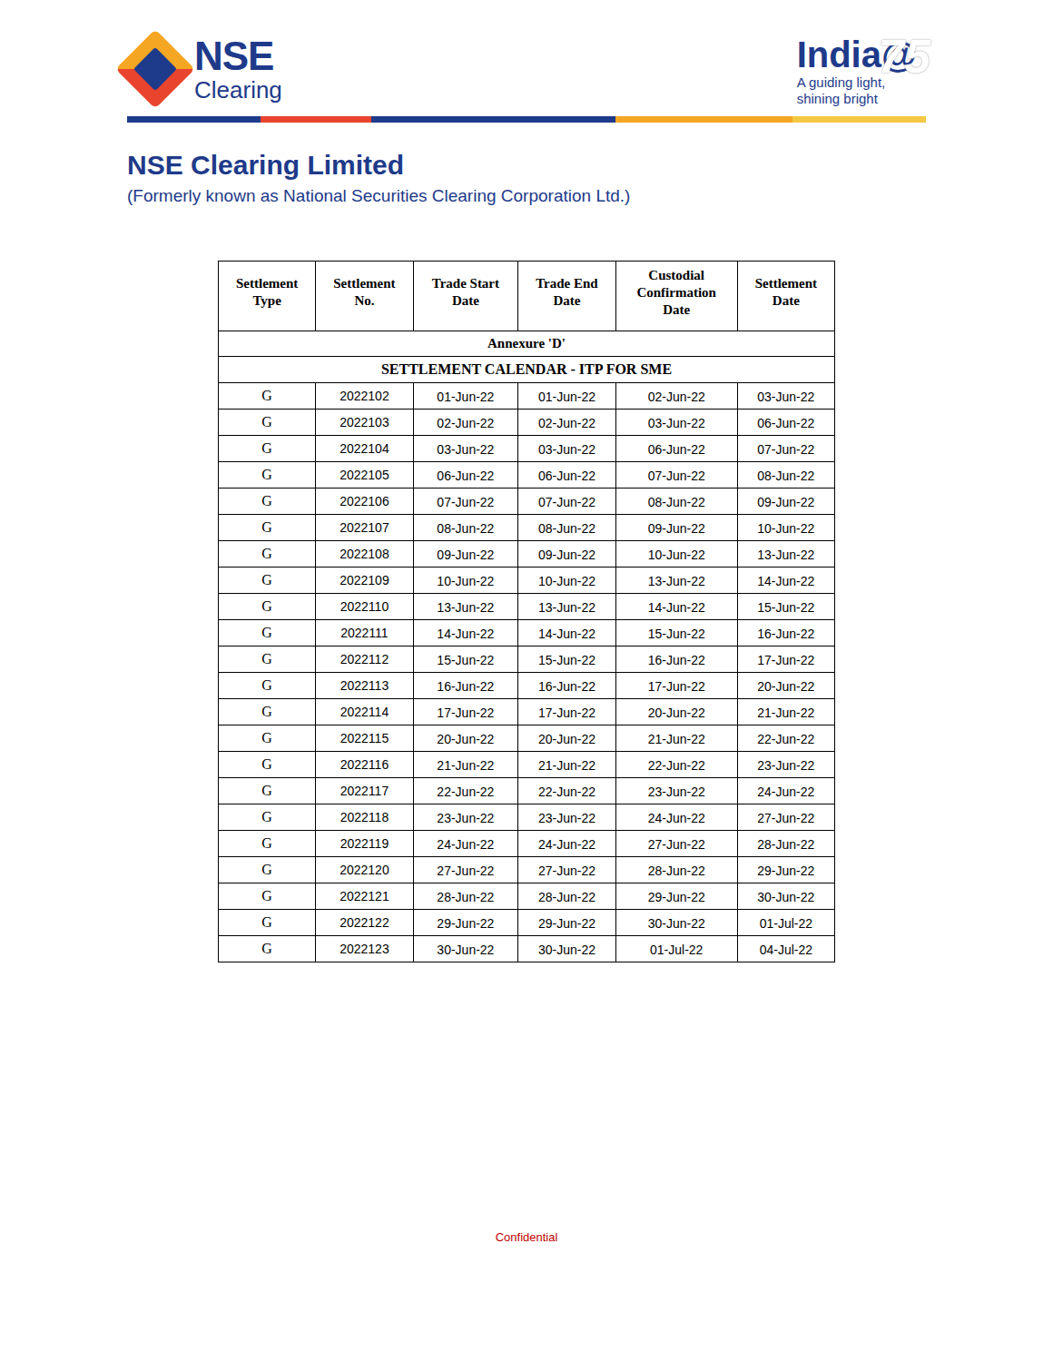NSE Clearing
India@
A guiding light,
shining bright
75
NSE Clearing Limited
(Formerly known as National Securities Clearing Corporation Ltd.)
| Annexure 'D' |
| SETTLEMENT CALENDAR - ITP FOR SME |
| Settlement Type | Settlement No. | Trade Start Date | Trade End Date | Custodial Confirmation Date | Settlement Date |
| G | 2022102 | 01-Jun-22 | 01-Jun-22 | 02-Jun-22 | 03-Jun-22 |
| G | 2022103 | 02-Jun-22 | 02-Jun-22 | 03-Jun-22 | 06-Jun-22 |
| G | 2022104 | 03-Jun-22 | 03-Jun-22 | 06-Jun-22 | 07-Jun-22 |
| G | 2022105 | 06-Jun-22 | 06-Jun-22 | 07-Jun-22 | 08-Jun-22 |
| G | 2022106 | 07-Jun-22 | 07-Jun-22 | 08-Jun-22 | 09-Jun-22 |
| G | 2022107 | 08-Jun-22 | 08-Jun-22 | 09-Jun-22 | 10-Jun-22 |
| G | 2022108 | 09-Jun-22 | 09-Jun-22 | 10-Jun-22 | 13-Jun-22 |
| G | 2022109 | 10-Jun-22 | 10-Jun-22 | 13-Jun-22 | 14-Jun-22 |
| G | 2022110 | 13-Jun-22 | 13-Jun-22 | 14-Jun-22 | 15-Jun-22 |
| G | 2022111 | 14-Jun-22 | 14-Jun-22 | 15-Jun-22 | 16-Jun-22 |
| G | 2022112 | 15-Jun-22 | 15-Jun-22 | 16-Jun-22 | 17-Jun-22 |
| G | 2022113 | 16-Jun-22 | 16-Jun-22 | 17-Jun-22 | 20-Jun-22 |
| G | 2022114 | 17-Jun-22 | 17-Jun-22 | 20-Jun-22 | 21-Jun-22 |
| G | 2022115 | 20-Jun-22 | 20-Jun-22 | 21-Jun-22 | 22-Jun-22 |
| G | 2022116 | 21-Jun-22 | 21-Jun-22 | 22-Jun-22 | 23-Jun-22 |
| G | 2022117 | 22-Jun-22 | 22-Jun-22 | 23-Jun-22 | 24-Jun-22 |
| G | 2022118 | 23-Jun-22 | 23-Jun-22 | 24-Jun-22 | 27-Jun-22 |
| G | 2022119 | 24-Jun-22 | 24-Jun-22 | 27-Jun-22 | 28-Jun-22 |
| G | 2022120 | 27-Jun-22 | 27-Jun-22 | 28-Jun-22 | 29-Jun-22 |
| G | 2022121 | 28-Jun-22 | 28-Jun-22 | 29-Jun-22 | 30-Jun-22 |
| G | 2022122 | 29-Jun-22 | 29-Jun-22 | 30-Jun-22 | 01-Jul-22 |
| G | 2022123 | 30-Jun-22 | 30-Jun-22 | 01-Jul-22 | 04-Jul-22 |
Confidential